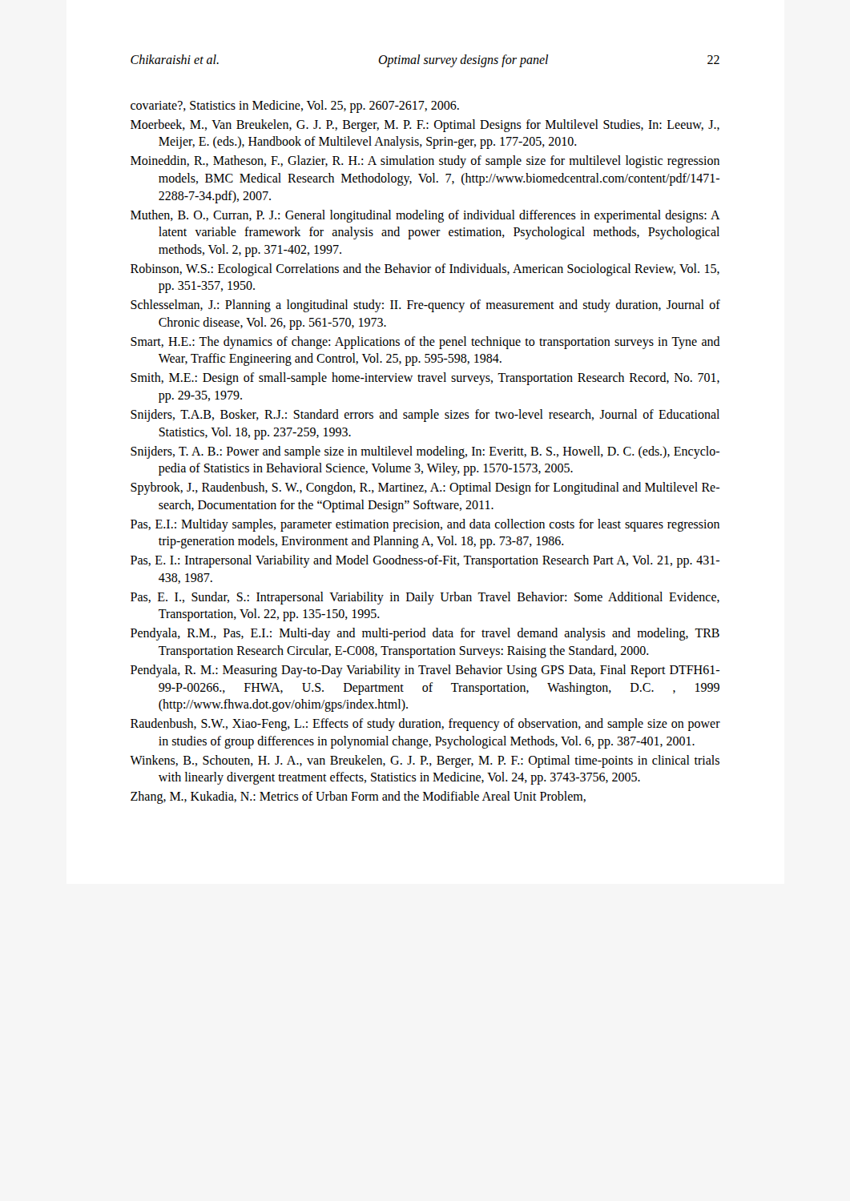Chikaraishi et al. Optimal survey designs for panel 22
covariate?, Statistics in Medicine, Vol. 25, pp. 2607-2617, 2006.
Moerbeek, M., Van Breukelen, G. J. P., Berger, M. P. F.: Optimal Designs for Multilevel Studies, In: Leeuw, J., Meijer, E. (eds.), Handbook of Multilevel Analysis, Sprin-ger, pp. 177-205, 2010.
Moineddin, R., Matheson, F., Glazier, R. H.: A simulation study of sample size for multilevel logistic regression models, BMC Medical Research Methodology, Vol. 7, (http://www.biomedcentral.com/content/pdf/1471-2288-7-34.pdf), 2007.
Muthen, B. O., Curran, P. J.: General longitudinal modeling of individual differences in experimental designs: A latent variable framework for analysis and power estimation, Psychological methods, Psychological methods, Vol. 2, pp. 371-402, 1997.
Robinson, W.S.: Ecological Correlations and the Behavior of Individuals, American Sociological Review, Vol. 15, pp. 351-357, 1950.
Schlesselman, J.: Planning a longitudinal study: II. Fre-quency of measurement and study duration, Journal of Chronic disease, Vol. 26, pp. 561-570, 1973.
Smart, H.E.: The dynamics of change: Applications of the penel technique to transportation surveys in Tyne and Wear, Traffic Engineering and Control, Vol. 25, pp. 595-598, 1984.
Smith, M.E.: Design of small-sample home-interview travel surveys, Transportation Research Record, No. 701, pp. 29-35, 1979.
Snijders, T.A.B, Bosker, R.J.: Standard errors and sample sizes for two-level research, Journal of Educational Statistics, Vol. 18, pp. 237-259, 1993.
Snijders, T. A. B.: Power and sample size in multilevel modeling, In: Everitt, B. S., Howell, D. C. (eds.), Encyclo-pedia of Statistics in Behavioral Science, Volume 3, Wiley, pp. 1570-1573, 2005.
Spybrook, J., Raudenbush, S. W., Congdon, R., Martinez, A.: Optimal Design for Longitudinal and Multilevel Re-search, Documentation for the “Optimal Design” Software, 2011.
Pas, E.I.: Multiday samples, parameter estimation precision, and data collection costs for least squares regression trip-generation models, Environment and Planning A, Vol. 18, pp. 73-87, 1986.
Pas, E. I.: Intrapersonal Variability and Model Goodness-of-Fit, Transportation Research Part A, Vol. 21, pp. 431-438, 1987.
Pas, E. I., Sundar, S.: Intrapersonal Variability in Daily Urban Travel Behavior: Some Additional Evidence, Transportation, Vol. 22, pp. 135-150, 1995.
Pendyala, R.M., Pas, E.I.: Multi-day and multi-period data for travel demand analysis and modeling, TRB Transportation Research Circular, E-C008, Transportation Surveys: Raising the Standard, 2000.
Pendyala, R. M.: Measuring Day-to-Day Variability in Travel Behavior Using GPS Data, Final Report DTFH61-99-P-00266., FHWA, U.S. Department of Transportation, Washington, D.C. , 1999 (http://www.fhwa.dot.gov/ohim/gps/index.html).
Raudenbush, S.W., Xiao-Feng, L.: Effects of study duration, frequency of observation, and sample size on power in studies of group differences in polynomial change, Psychological Methods, Vol. 6, pp. 387-401, 2001.
Winkens, B., Schouten, H. J. A., van Breukelen, G. J. P., Berger, M. P. F.: Optimal time-points in clinical trials with linearly divergent treatment effects, Statistics in Medicine, Vol. 24, pp. 3743-3756, 2005.
Zhang, M., Kukadia, N.: Metrics of Urban Form and the Modifiable Areal Unit Problem,